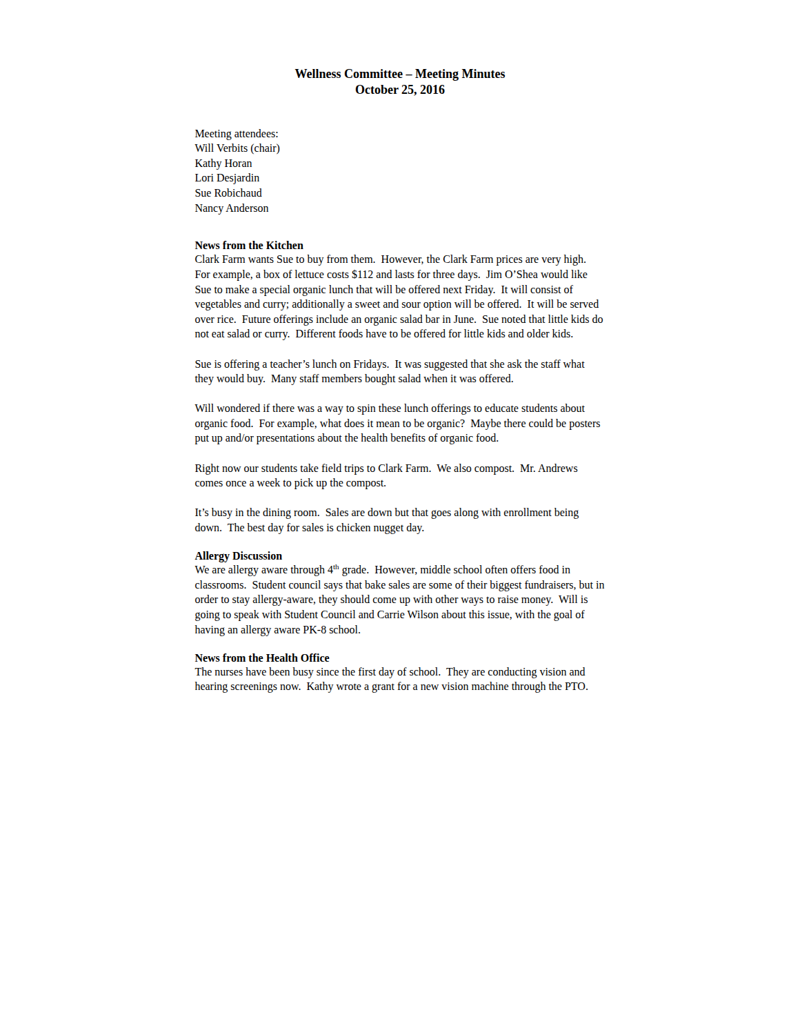Wellness Committee – Meeting MinutesOctober 25, 2016
Meeting attendees:
Will Verbits (chair)
Kathy Horan
Lori Desjardin
Sue Robichaud
Nancy Anderson
News from the Kitchen
Clark Farm wants Sue to buy from them. However, the Clark Farm prices are very high. For example, a box of lettuce costs $112 and lasts for three days. Jim O’Shea would like Sue to make a special organic lunch that will be offered next Friday. It will consist of vegetables and curry; additionally a sweet and sour option will be offered. It will be served over rice. Future offerings include an organic salad bar in June. Sue noted that little kids do not eat salad or curry. Different foods have to be offered for little kids and older kids.
Sue is offering a teacher’s lunch on Fridays. It was suggested that she ask the staff what they would buy. Many staff members bought salad when it was offered.
Will wondered if there was a way to spin these lunch offerings to educate students about organic food. For example, what does it mean to be organic? Maybe there could be posters put up and/or presentations about the health benefits of organic food.
Right now our students take field trips to Clark Farm. We also compost. Mr. Andrews comes once a week to pick up the compost.
It’s busy in the dining room. Sales are down but that goes along with enrollment being down. The best day for sales is chicken nugget day.
Allergy Discussion
We are allergy aware through 4th grade. However, middle school often offers food in classrooms. Student council says that bake sales are some of their biggest fundraisers, but in order to stay allergy-aware, they should come up with other ways to raise money. Will is going to speak with Student Council and Carrie Wilson about this issue, with the goal of having an allergy aware PK-8 school.
News from the Health Office
The nurses have been busy since the first day of school. They are conducting vision and hearing screenings now. Kathy wrote a grant for a new vision machine through the PTO.